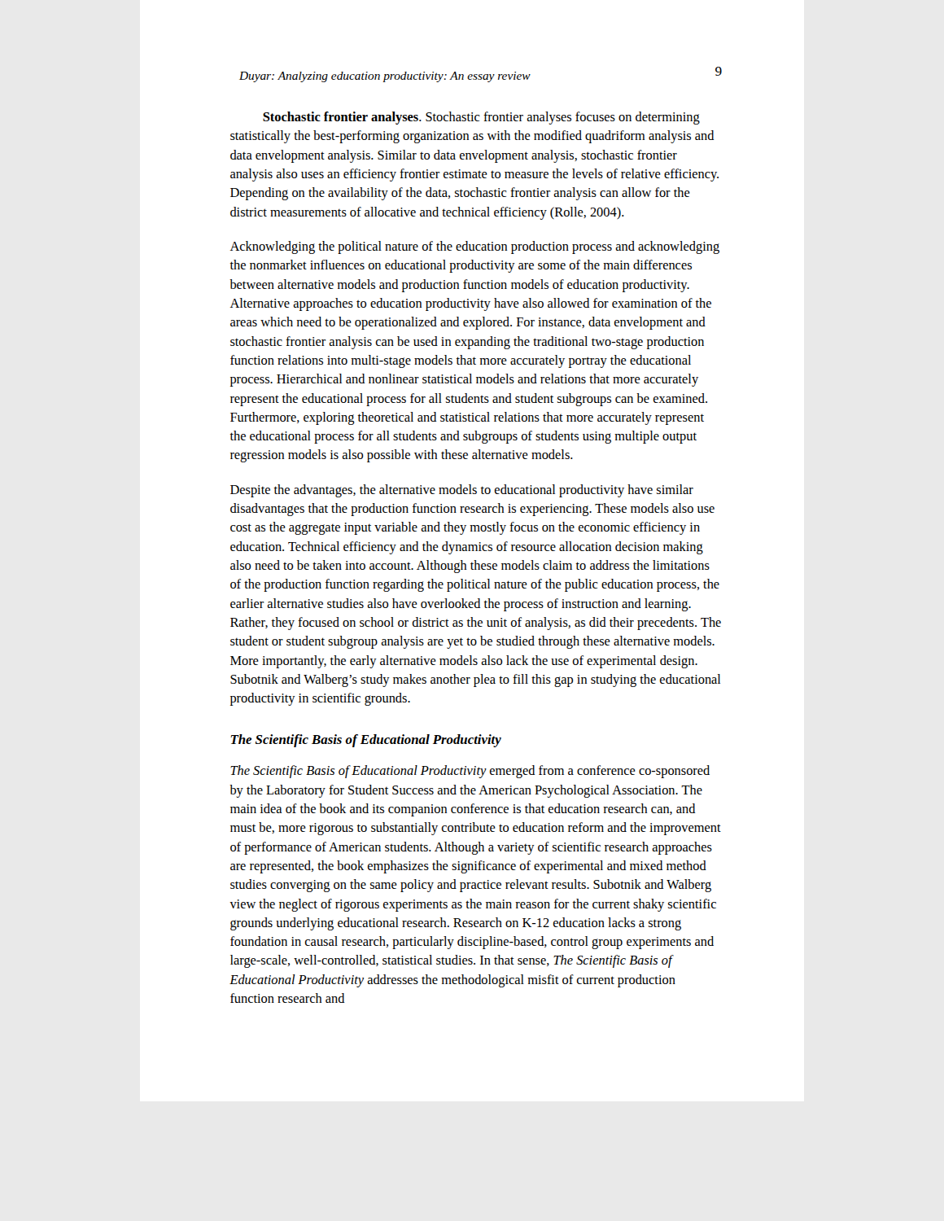Duyar: Analyzing education productivity: An essay review9
Stochastic frontier analyses. Stochastic frontier analyses focuses on determining statistically the best-performing organization as with the modified quadriform analysis and data envelopment analysis. Similar to data envelopment analysis, stochastic frontier analysis also uses an efficiency frontier estimate to measure the levels of relative efficiency. Depending on the availability of the data, stochastic frontier analysis can allow for the district measurements of allocative and technical efficiency (Rolle, 2004).
Acknowledging the political nature of the education production process and acknowledging the nonmarket influences on educational productivity are some of the main differences between alternative models and production function models of education productivity. Alternative approaches to education productivity have also allowed for examination of the areas which need to be operationalized and explored. For instance, data envelopment and stochastic frontier analysis can be used in expanding the traditional two-stage production function relations into multi-stage models that more accurately portray the educational process. Hierarchical and nonlinear statistical models and relations that more accurately represent the educational process for all students and student subgroups can be examined. Furthermore, exploring theoretical and statistical relations that more accurately represent the educational process for all students and subgroups of students using multiple output regression models is also possible with these alternative models.
Despite the advantages, the alternative models to educational productivity have similar disadvantages that the production function research is experiencing. These models also use cost as the aggregate input variable and they mostly focus on the economic efficiency in education. Technical efficiency and the dynamics of resource allocation decision making also need to be taken into account. Although these models claim to address the limitations of the production function regarding the political nature of the public education process, the earlier alternative studies also have overlooked the process of instruction and learning. Rather, they focused on school or district as the unit of analysis, as did their precedents. The student or student subgroup analysis are yet to be studied through these alternative models. More importantly, the early alternative models also lack the use of experimental design. Subotnik and Walberg’s study makes another plea to fill this gap in studying the educational productivity in scientific grounds.
The Scientific Basis of Educational Productivity
The Scientific Basis of Educational Productivity emerged from a conference co-sponsored by the Laboratory for Student Success and the American Psychological Association. The main idea of the book and its companion conference is that education research can, and must be, more rigorous to substantially contribute to education reform and the improvement of performance of American students. Although a variety of scientific research approaches are represented, the book emphasizes the significance of experimental and mixed method studies converging on the same policy and practice relevant results. Subotnik and Walberg view the neglect of rigorous experiments as the main reason for the current shaky scientific grounds underlying educational research. Research on K-12 education lacks a strong foundation in causal research, particularly discipline-based, control group experiments and large-scale, well-controlled, statistical studies. In that sense, The Scientific Basis of Educational Productivity addresses the methodological misfit of current production function research and